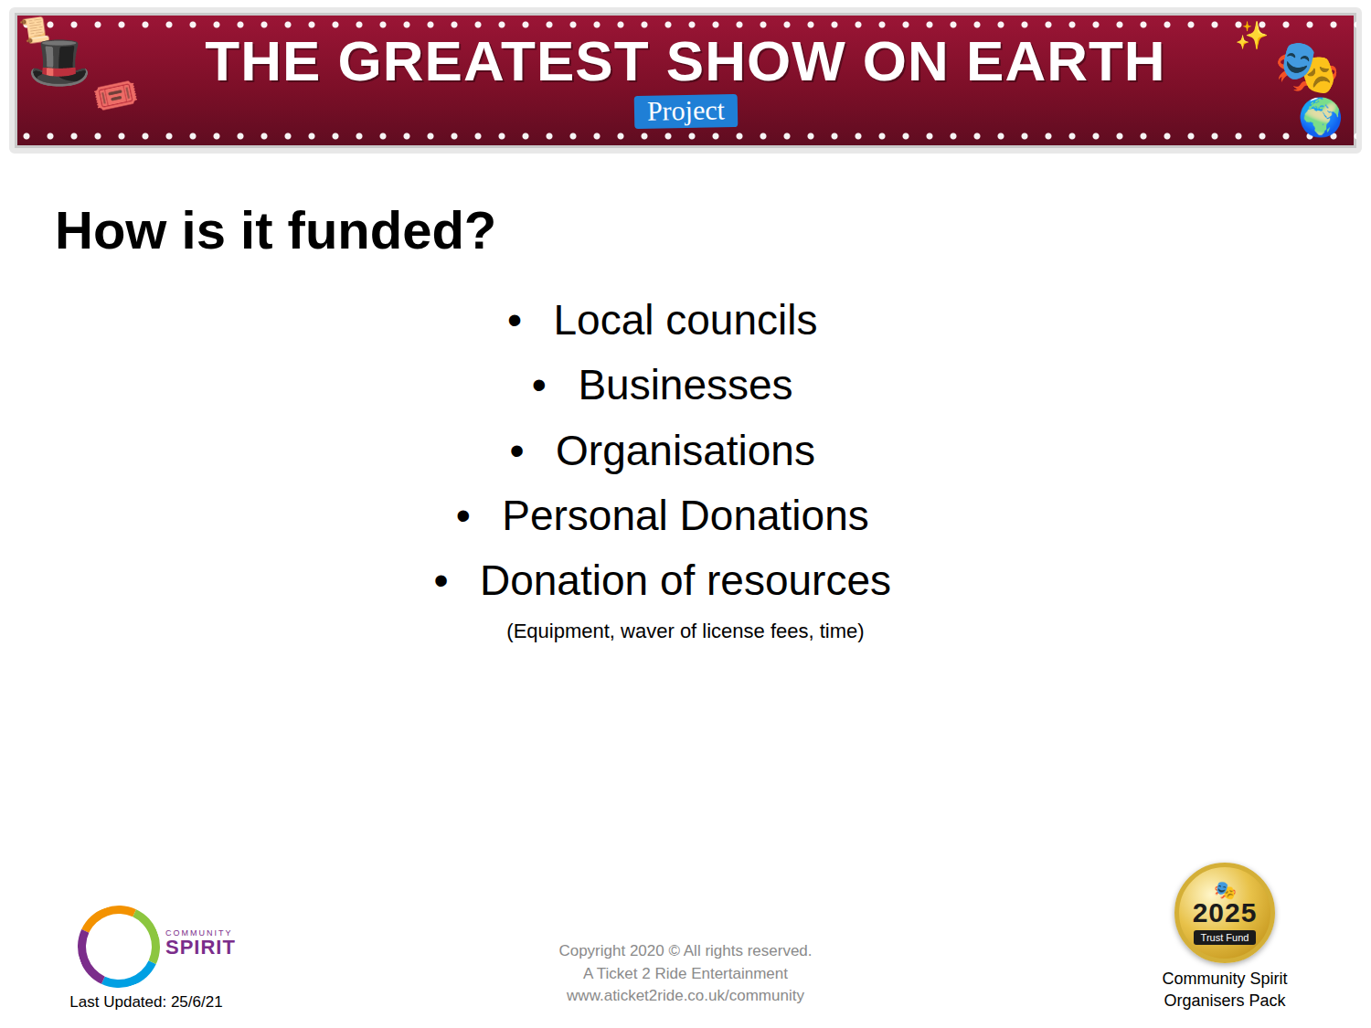📜 🎩 🎟️
THE GREATEST SHOW ON EARTH Project
✨ 🎭 🌍
How is it funded?
Local councils
Businesses
Organisations
Personal Donations
Donation of resources (Equipment, waver of license fees, time)
COMMUNITY SPIRIT
Last Updated: 25/6/21
Copyright 2020 © All rights reserved.
A Ticket 2 Ride Entertainment
www.aticket2ride.co.uk/community
🎭 2025 Trust Fund
Community Spirit
Organisers Pack